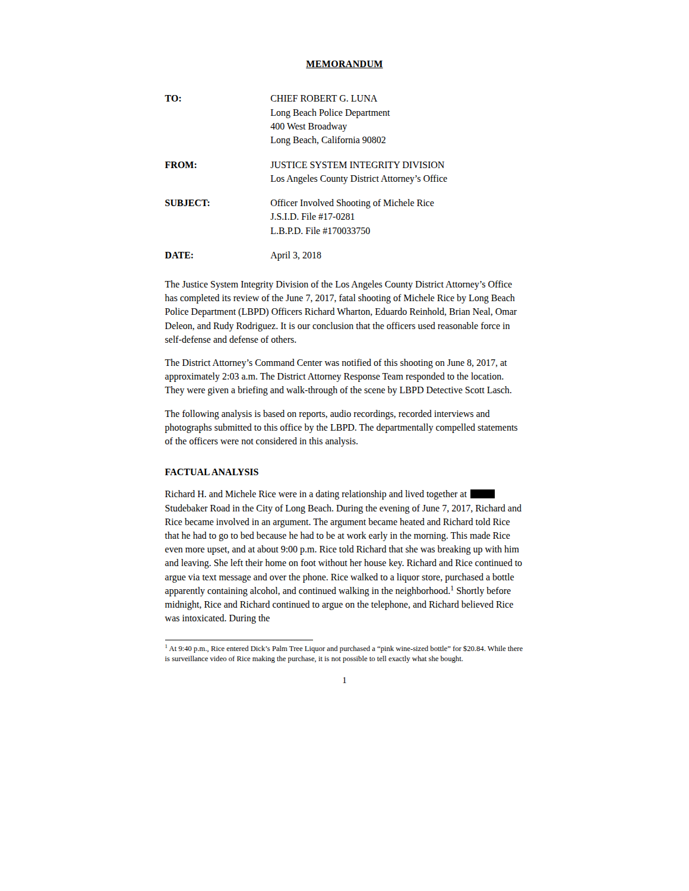MEMORANDUM
| TO: | CHIEF ROBERT G. LUNA Long Beach Police Department 400 West Broadway Long Beach, California 90802 |
| FROM: | JUSTICE SYSTEM INTEGRITY DIVISION Los Angeles County District Attorney’s Office |
| SUBJECT: | Officer Involved Shooting of Michele Rice J.S.I.D. File #17-0281 L.B.P.D. File #170033750 |
| DATE: | April 3, 2018 |
The Justice System Integrity Division of the Los Angeles County District Attorney’s Office has completed its review of the June 7, 2017, fatal shooting of Michele Rice by Long Beach Police Department (LBPD) Officers Richard Wharton, Eduardo Reinhold, Brian Neal, Omar Deleon, and Rudy Rodriguez. It is our conclusion that the officers used reasonable force in self-defense and defense of others.
The District Attorney’s Command Center was notified of this shooting on June 8, 2017, at approximately 2:03 a.m. The District Attorney Response Team responded to the location. They were given a briefing and walk-through of the scene by LBPD Detective Scott Lasch.
The following analysis is based on reports, audio recordings, recorded interviews and photographs submitted to this office by the LBPD. The departmentally compelled statements of the officers were not considered in this analysis.
FACTUAL ANALYSIS
Richard H. and Michele Rice were in a dating relationship and lived together at Studebaker Road in the City of Long Beach. During the evening of June 7, 2017, Richard and Rice became involved in an argument. The argument became heated and Richard told Rice that he had to go to bed because he had to be at work early in the morning. This made Rice even more upset, and at about 9:00 p.m. Rice told Richard that she was breaking up with him and leaving. She left their home on foot without her house key. Richard and Rice continued to argue via text message and over the phone. Rice walked to a liquor store, purchased a bottle apparently containing alcohol, and continued walking in the neighborhood.1 Shortly before midnight, Rice and Richard continued to argue on the telephone, and Richard believed Rice was intoxicated. During the
1 At 9:40 p.m., Rice entered Dick’s Palm Tree Liquor and purchased a “pink wine-sized bottle” for $20.84. While there is surveillance video of Rice making the purchase, it is not possible to tell exactly what she bought.
1